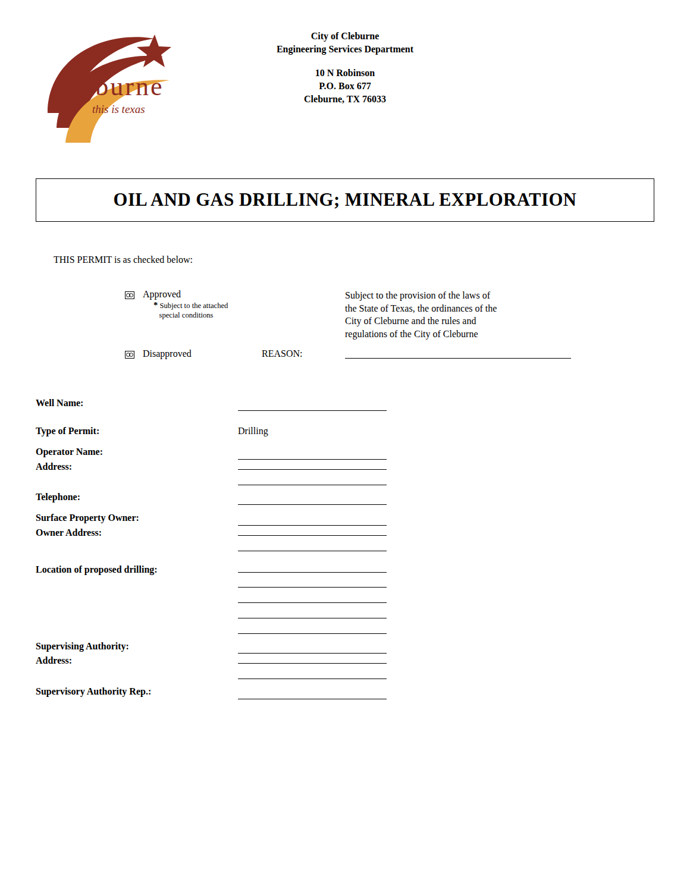cleburne this is texas
City of Cleburne
Engineering Services Department 10 N Robinson
P.O. Box 677
Cleburne, TX 76033
OIL AND GAS DRILLING; MINERAL EXPLORATION
THIS PERMIT is as checked below:
| | Approved * Subject to the attached special conditions | | Subject to the provision of the laws of the State of Texas, the ordinances of the City of Cleburne and the rules and regulations of the City of Cleburne |
| | Disapproved | REASON: | |
| Well Name: | |
| Type of Permit: | Drilling |
| Operator Name: | |
| Address: | |
| Telephone: | |
| Surface Property Owner: | |
| Owner Address: | |
| Location of proposed drilling: | |
| Supervising Authority: | |
| Address: | |
| Supervisory Authority Rep.: | |